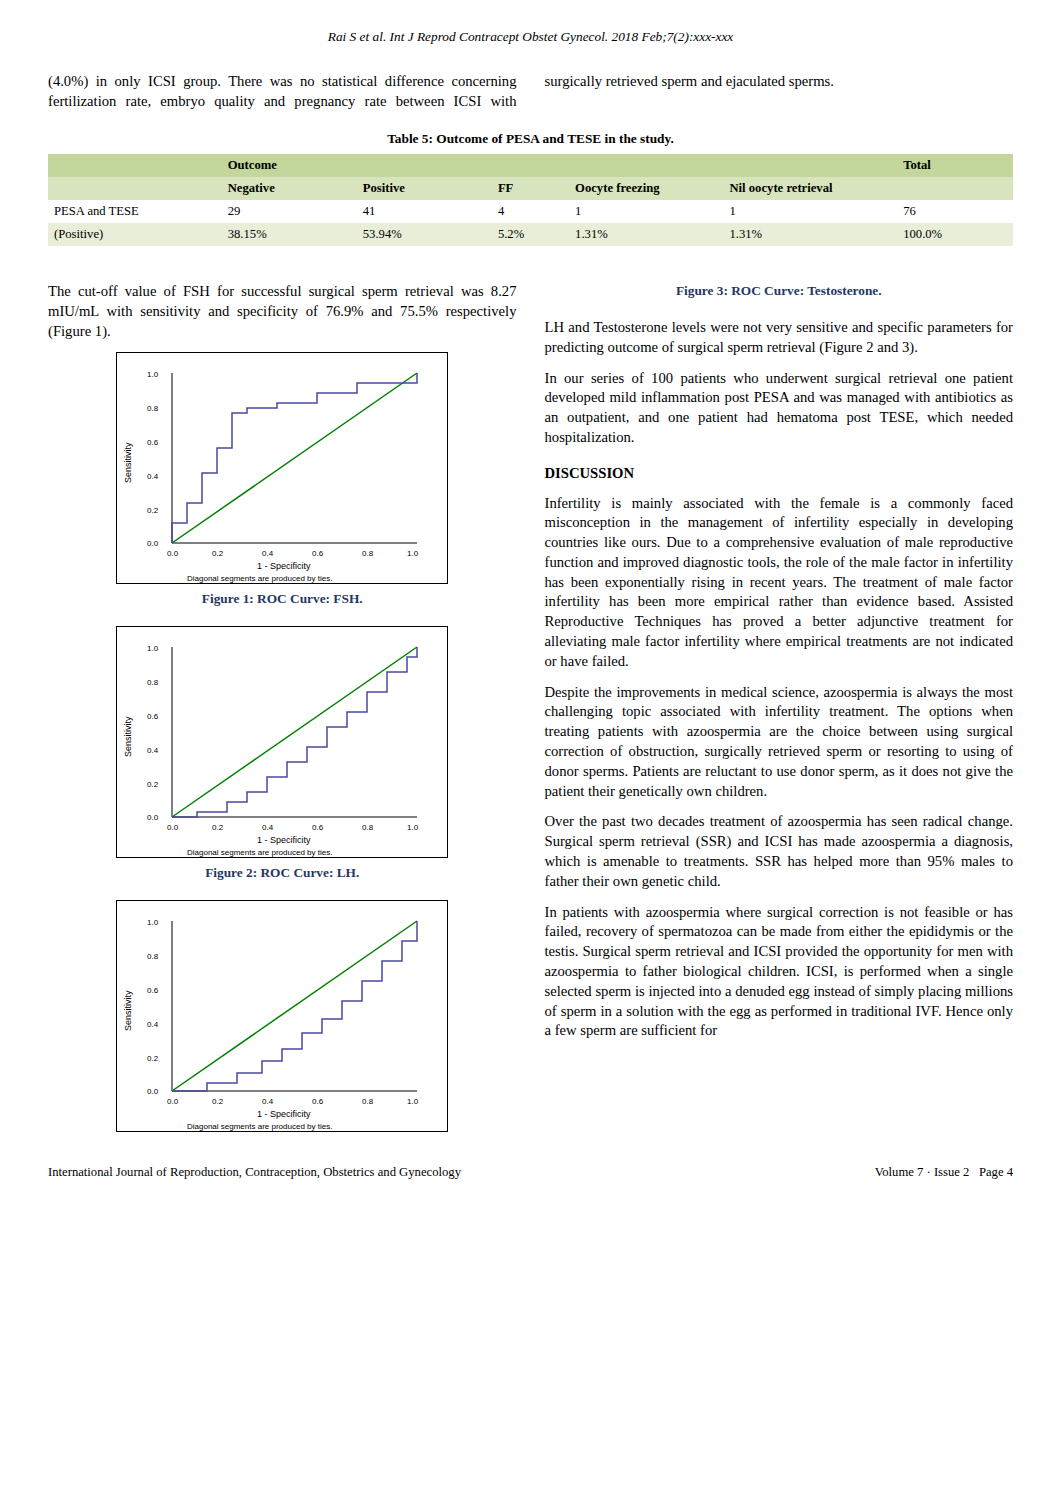Rai S et al. Int J Reprod Contracept Obstet Gynecol. 2018 Feb;7(2):xxx-xxx
(4.0%) in only ICSI group. There was no statistical difference concerning fertilization rate, embryo quality and pregnancy rate between ICSI with surgically retrieved sperm and ejaculated sperms.
Table 5: Outcome of PESA and TESE in the study.
| | Outcome | Total |
| --- | --- | --- |
| | Negative | Positive | FF | Oocyte freezing | Nil oocyte retrieval | |
| PESA and TESE | 29 | 41 | 4 | 1 | 1 | 76 |
| (Positive) | 38.15% | 53.94% | 5.2% | 1.31% | 1.31% | 100.0% |
The cut-off value of FSH for successful surgical sperm retrieval was 8.27 mIU/mL with sensitivity and specificity of 76.9% and 75.5% respectively (Figure 1).
Figure 1: ROC Curve: FSH.
Figure 2: ROC Curve: LH.
Figure 3: ROC Curve: Testosterone.
LH and Testosterone levels were not very sensitive and specific parameters for predicting outcome of surgical sperm retrieval (Figure 2 and 3).
In our series of 100 patients who underwent surgical retrieval one patient developed mild inflammation post PESA and was managed with antibiotics as an outpatient, and one patient had hematoma post TESE, which needed hospitalization.
DISCUSSION
Infertility is mainly associated with the female is a commonly faced misconception in the management of infertility especially in developing countries like ours. Due to a comprehensive evaluation of male reproductive function and improved diagnostic tools, the role of the male factor in infertility has been exponentially rising in recent years. The treatment of male factor infertility has been more empirical rather than evidence based. Assisted Reproductive Techniques has proved a better adjunctive treatment for alleviating male factor infertility where empirical treatments are not indicated or have failed.
Despite the improvements in medical science, azoospermia is always the most challenging topic associated with infertility treatment. The options when treating patients with azoospermia are the choice between using surgical correction of obstruction, surgically retrieved sperm or resorting to using of donor sperms. Patients are reluctant to use donor sperm, as it does not give the patient their genetically own children.
Over the past two decades treatment of azoospermia has seen radical change. Surgical sperm retrieval (SSR) and ICSI has made azoospermia a diagnosis, which is amenable to treatments. SSR has helped more than 95% males to father their own genetic child.
In patients with azoospermia where surgical correction is not feasible or has failed, recovery of spermatozoa can be made from either the epididymis or the testis. Surgical sperm retrieval and ICSI provided the opportunity for men with azoospermia to father biological children. ICSI, is performed when a single selected sperm is injected into a denuded egg instead of simply placing millions of sperm in a solution with the egg as performed in traditional IVF. Hence only a few sperm are sufficient for
International Journal of Reproduction, Contraception, Obstetrics and Gynecology
Volume 7 · Issue 2 Page 4